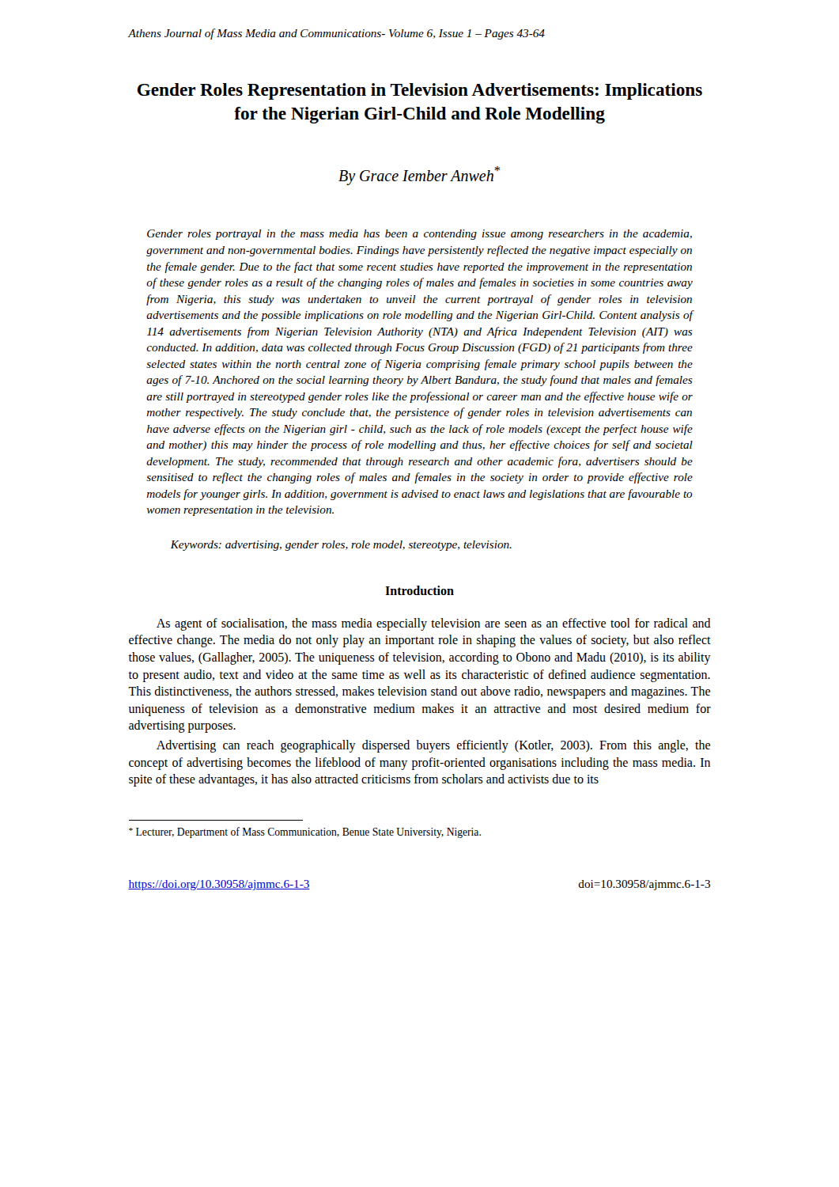Athens Journal of Mass Media and Communications- Volume 6, Issue 1 – Pages 43-64
Gender Roles Representation in Television Advertisements: Implications for the Nigerian Girl-Child and Role Modelling
By Grace Iember Anweh*
Gender roles portrayal in the mass media has been a contending issue among researchers in the academia, government and non-governmental bodies. Findings have persistently reflected the negative impact especially on the female gender. Due to the fact that some recent studies have reported the improvement in the representation of these gender roles as a result of the changing roles of males and females in societies in some countries away from Nigeria, this study was undertaken to unveil the current portrayal of gender roles in television advertisements and the possible implications on role modelling and the Nigerian Girl-Child. Content analysis of 114 advertisements from Nigerian Television Authority (NTA) and Africa Independent Television (AIT) was conducted. In addition, data was collected through Focus Group Discussion (FGD) of 21 participants from three selected states within the north central zone of Nigeria comprising female primary school pupils between the ages of 7-10. Anchored on the social learning theory by Albert Bandura, the study found that males and females are still portrayed in stereotyped gender roles like the professional or career man and the effective house wife or mother respectively. The study conclude that, the persistence of gender roles in television advertisements can have adverse effects on the Nigerian girl - child, such as the lack of role models (except the perfect house wife and mother) this may hinder the process of role modelling and thus, her effective choices for self and societal development. The study, recommended that through research and other academic fora, advertisers should be sensitised to reflect the changing roles of males and females in the society in order to provide effective role models for younger girls. In addition, government is advised to enact laws and legislations that are favourable to women representation in the television.
Keywords: advertising, gender roles, role model, stereotype, television.
Introduction
As agent of socialisation, the mass media especially television are seen as an effective tool for radical and effective change. The media do not only play an important role in shaping the values of society, but also reflect those values, (Gallagher, 2005). The uniqueness of television, according to Obono and Madu (2010), is its ability to present audio, text and video at the same time as well as its characteristic of defined audience segmentation. This distinctiveness, the authors stressed, makes television stand out above radio, newspapers and magazines. The uniqueness of television as a demonstrative medium makes it an attractive and most desired medium for advertising purposes.
Advertising can reach geographically dispersed buyers efficiently (Kotler, 2003). From this angle, the concept of advertising becomes the lifeblood of many profit-oriented organisations including the mass media. In spite of these advantages, it has also attracted criticisms from scholars and activists due to its
* Lecturer, Department of Mass Communication, Benue State University, Nigeria.
https://doi.org/10.30958/ajmmc.6-1-3 doi=10.30958/ajmmc.6-1-3